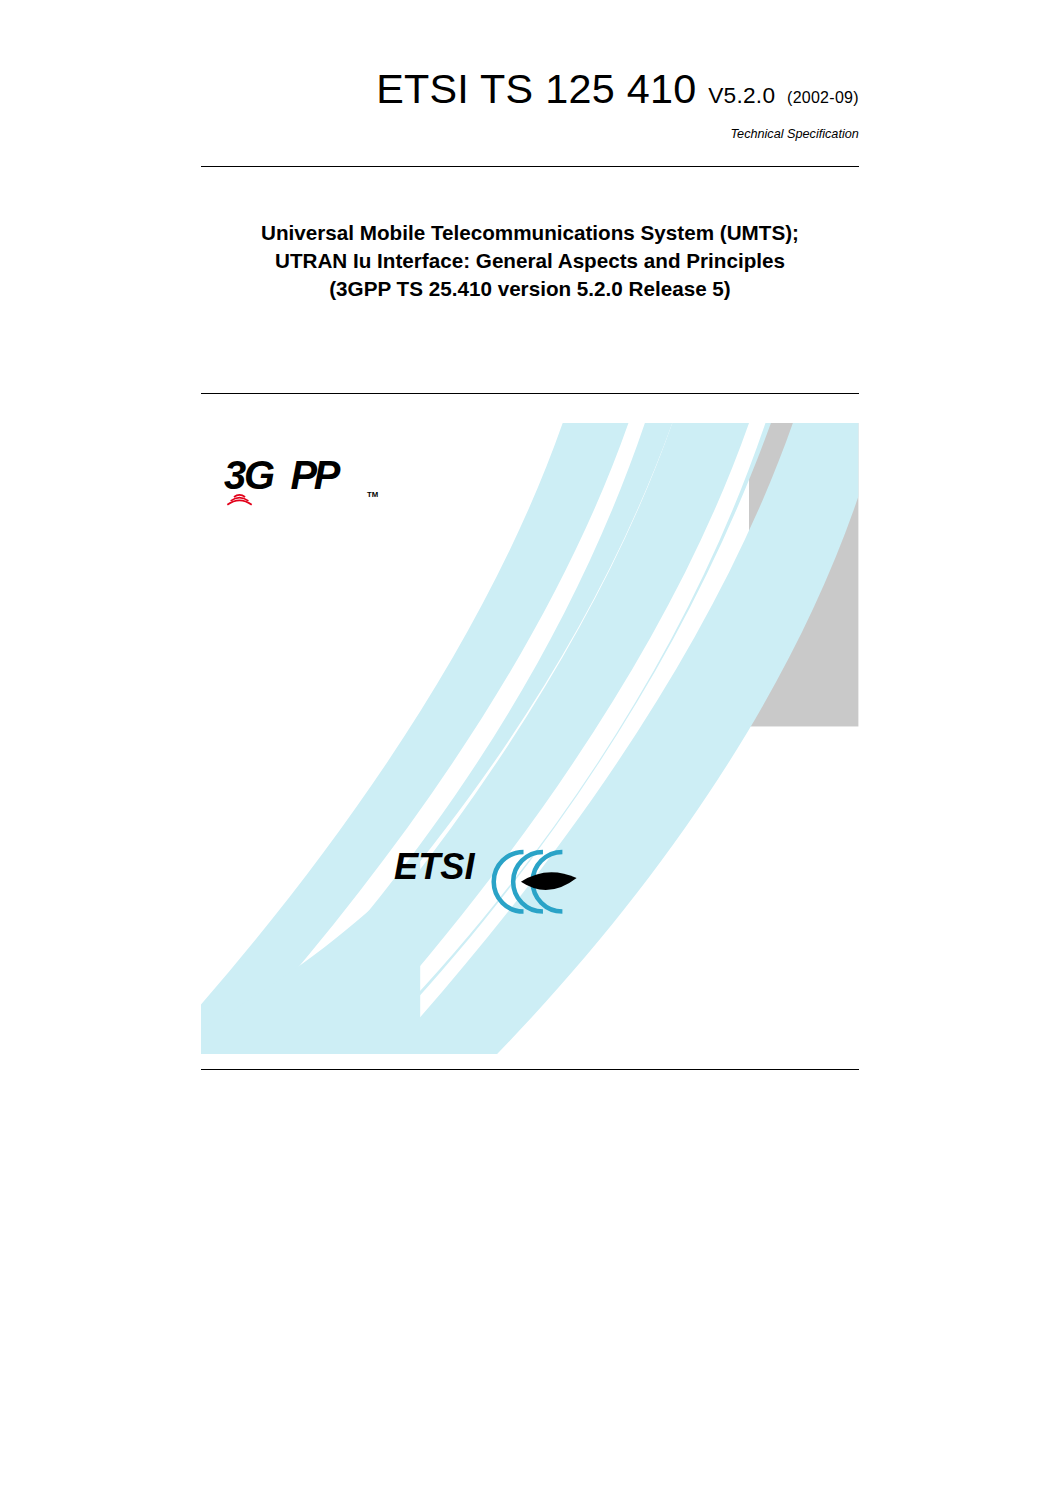ETSI TS 125 410 V5.2.0 (2002-09)
Technical Specification
Universal Mobile Telecommunications System (UMTS);
UTRAN Iu Interface: General Aspects and Principles
(3GPP TS 25.410 version 5.2.0 Release 5)
3G PP TM
ETSI